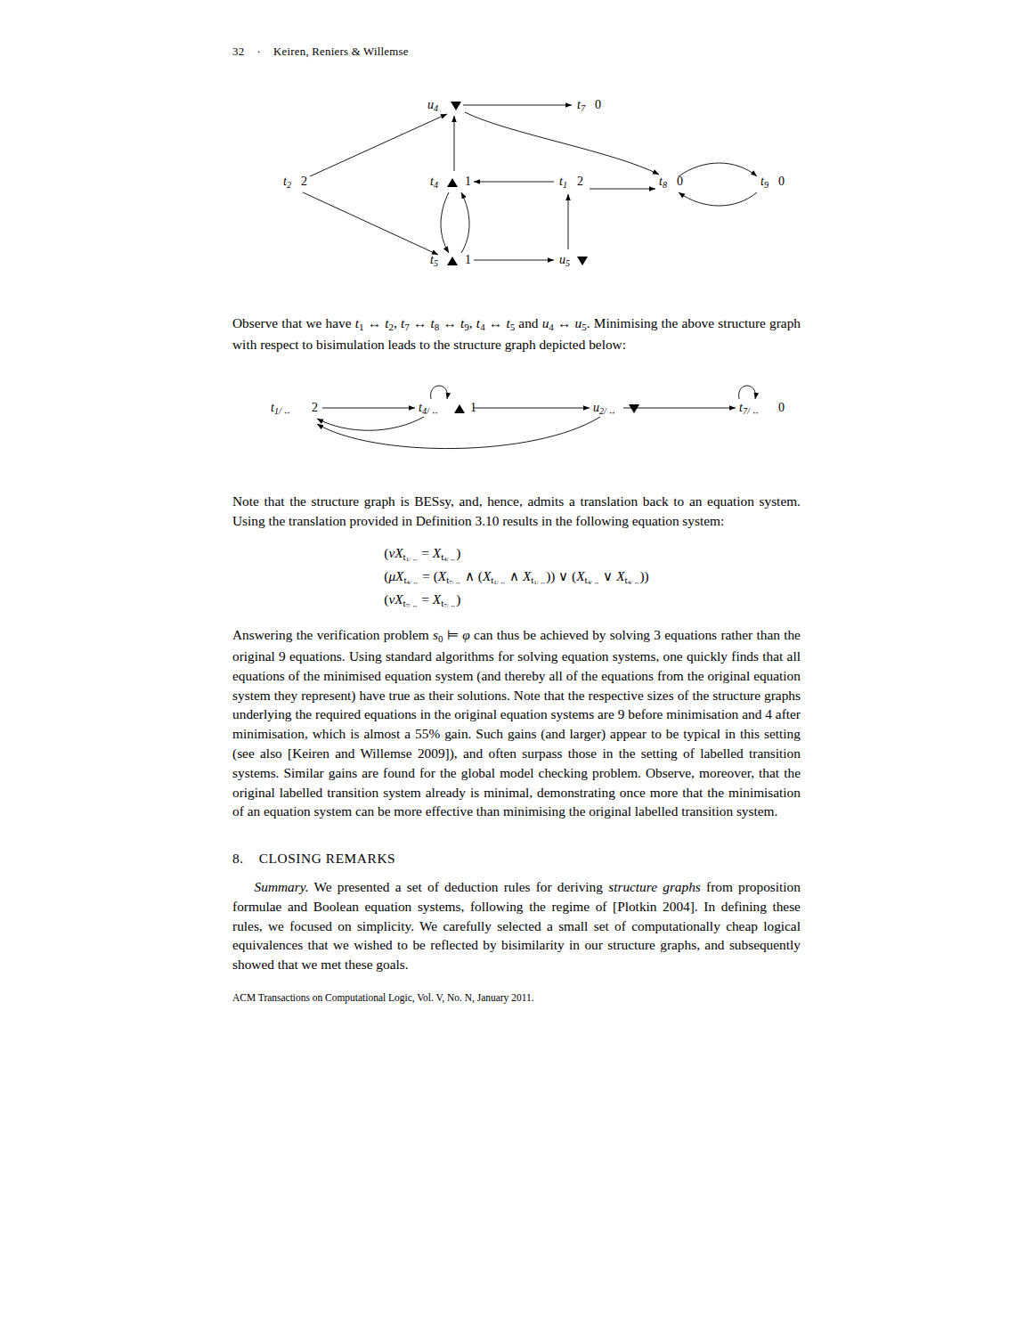32·Keiren, Reniers & Willemse
u4 t7 0 t2 2 t4 1 t1 2 t8 0 t9 0 t5 1 u5
Observe that we have t 1 ↔ t 2, t 7 ↔ t 8 ↔ t 9, t 4 ↔ t 5 and u 4 ↔ u 5. Minimising the above structure graph with respect to bisimulation leads to the structure graph depicted below:
t1/ ↔ 2 t4/ ↔ 1 u2/ ↔ t7/ ↔ 0
Note that the structure graph is BESsy, and, hence, admits a translation back to an equation system. Using the translation provided in Definition 3.10 results in the following equation system:
| ( ν X t 1/ ↔ = X t 4/ ↔ ) |
| ( μ X t 4/ ↔ = ( X t 7/ ↔ ∧ ( X t 1/ ↔ ∧ X t 1/ ↔ )) ∨ ( X t 4/ ↔ ∨ X t 4/ ↔ )) |
| ( ν X t 7/ ↔ = X t 7/ ↔ ) |
Answering the verification problem s 0 ⊨ φ can thus be achieved by solving 3 equations rather than the original 9 equations. Using standard algorithms for solving equation systems, one quickly finds that all equations of the minimised equation system (and thereby all of the equations from the original equation system they represent) have true as their solutions. Note that the respective sizes of the structure graphs underlying the required equations in the original equation systems are 9 before minimisation and 4 after minimisation, which is almost a 55% gain. Such gains (and larger) appear to be typical in this setting (see also [Keiren and Willemse 2009]), and often surpass those in the setting of labelled transition systems. Similar gains are found for the global model checking problem. Observe, moreover, that the original labelled transition system already is minimal, demonstrating once more that the minimisation of an equation system can be more effective than minimising the original labelled transition system.
8. CLOSING REMARKS
Summary. We presented a set of deduction rules for deriving structure graphs from proposition formulae and Boolean equation systems, following the regime of [Plotkin 2004]. In defining these rules, we focused on simplicity. We carefully selected a small set of computationally cheap logical equivalences that we wished to be reflected by bisimilarity in our structure graphs, and subsequently showed that we met these goals.
ACM Transactions on Computational Logic, Vol. V, No. N, January 2011.